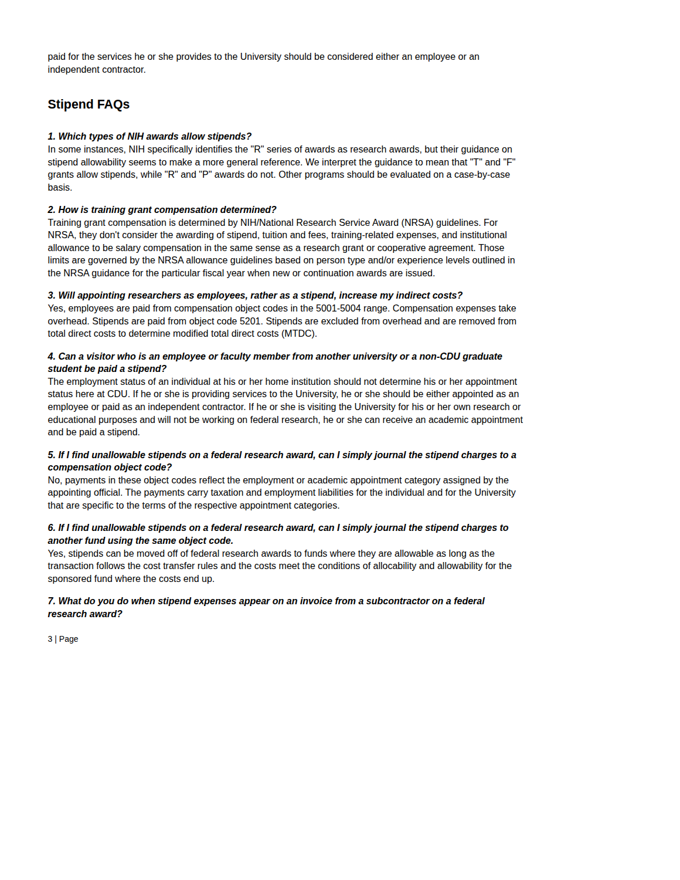paid for the services he or she provides to the University should be considered either an employee or an independent contractor.
Stipend FAQs
1. Which types of NIH awards allow stipends?
In some instances, NIH specifically identifies the "R" series of awards as research awards, but their guidance on stipend allowability seems to make a more general reference. We interpret the guidance to mean that "T" and "F" grants allow stipends, while "R" and "P" awards do not. Other programs should be evaluated on a case-by-case basis.
2. How is training grant compensation determined?
Training grant compensation is determined by NIH/National Research Service Award (NRSA) guidelines. For NRSA, they don't consider the awarding of stipend, tuition and fees, training-related expenses, and institutional allowance to be salary compensation in the same sense as a research grant or cooperative agreement. Those limits are governed by the NRSA allowance guidelines based on person type and/or experience levels outlined in the NRSA guidance for the particular fiscal year when new or continuation awards are issued.
3. Will appointing researchers as employees, rather as a stipend, increase my indirect costs?
Yes, employees are paid from compensation object codes in the 5001-5004 range. Compensation expenses take overhead. Stipends are paid from object code 5201. Stipends are excluded from overhead and are removed from total direct costs to determine modified total direct costs (MTDC).
4. Can a visitor who is an employee or faculty member from another university or a non-CDU graduate student be paid a stipend?
The employment status of an individual at his or her home institution should not determine his or her appointment status here at CDU. If he or she is providing services to the University, he or she should be either appointed as an employee or paid as an independent contractor. If he or she is visiting the University for his or her own research or educational purposes and will not be working on federal research, he or she can receive an academic appointment and be paid a stipend.
5. If I find unallowable stipends on a federal research award, can I simply journal the stipend charges to a compensation object code?
No, payments in these object codes reflect the employment or academic appointment category assigned by the appointing official. The payments carry taxation and employment liabilities for the individual and for the University that are specific to the terms of the respective appointment categories.
6. If I find unallowable stipends on a federal research award, can I simply journal the stipend charges to another fund using the same object code.
Yes, stipends can be moved off of federal research awards to funds where they are allowable as long as the transaction follows the cost transfer rules and the costs meet the conditions of allocability and allowability for the sponsored fund where the costs end up.
7. What do you do when stipend expenses appear on an invoice from a subcontractor on a federal research award?
3 | Page